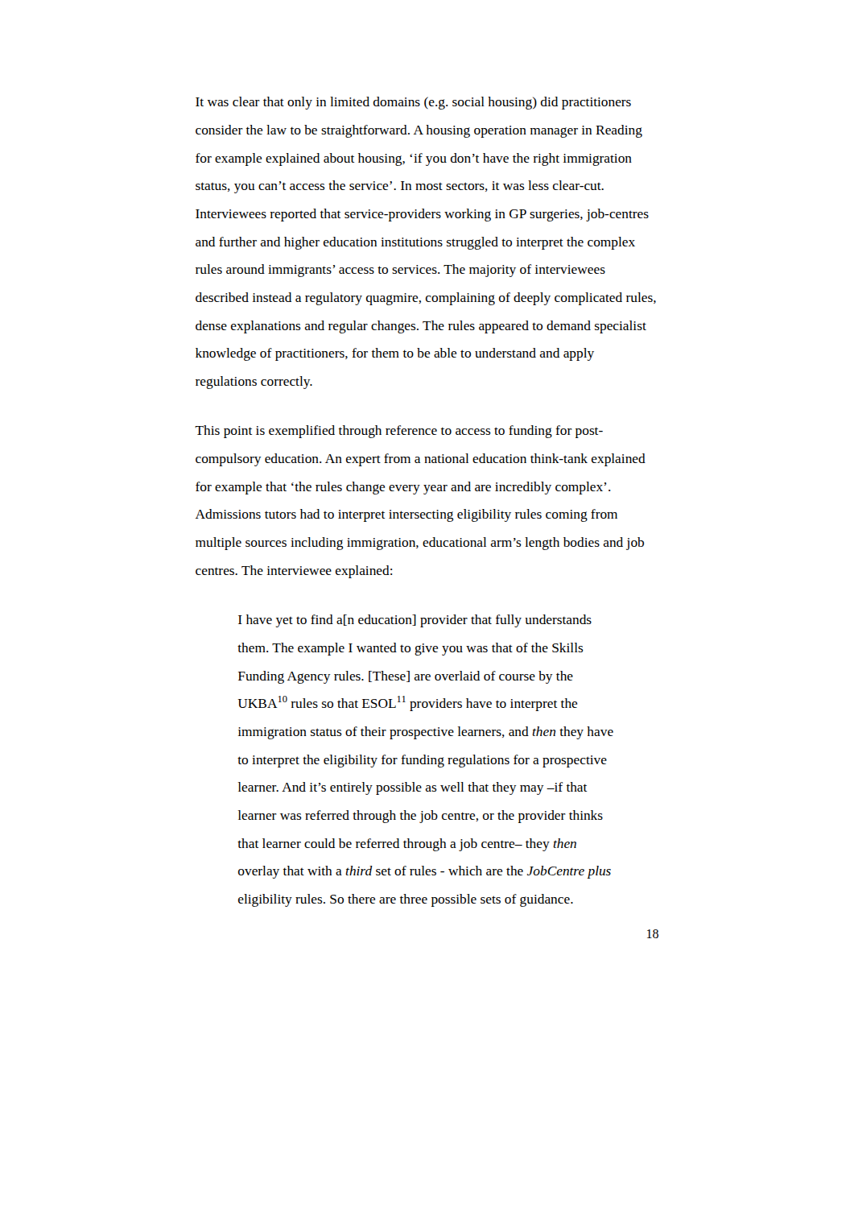It was clear that only in limited domains (e.g. social housing) did practitioners consider the law to be straightforward. A housing operation manager in Reading for example explained about housing, ‘if you don’t have the right immigration status, you can’t access the service’. In most sectors, it was less clear-cut. Interviewees reported that service-providers working in GP surgeries, job-centres and further and higher education institutions struggled to interpret the complex rules around immigrants’ access to services. The majority of interviewees described instead a regulatory quagmire, complaining of deeply complicated rules, dense explanations and regular changes. The rules appeared to demand specialist knowledge of practitioners, for them to be able to understand and apply regulations correctly.
This point is exemplified through reference to access to funding for post-compulsory education. An expert from a national education think-tank explained for example that ‘the rules change every year and are incredibly complex’. Admissions tutors had to interpret intersecting eligibility rules coming from multiple sources including immigration, educational arm’s length bodies and job centres. The interviewee explained:
I have yet to find a[n education] provider that fully understands them. The example I wanted to give you was that of the Skills Funding Agency rules. [These] are overlaid of course by the UKBA10 rules so that ESOL11 providers have to interpret the immigration status of their prospective learners, and then they have to interpret the eligibility for funding regulations for a prospective learner. And it’s entirely possible as well that they may –if that learner was referred through the job centre, or the provider thinks that learner could be referred through a job centre– they then overlay that with a third set of rules - which are the JobCentre plus eligibility rules. So there are three possible sets of guidance.
18